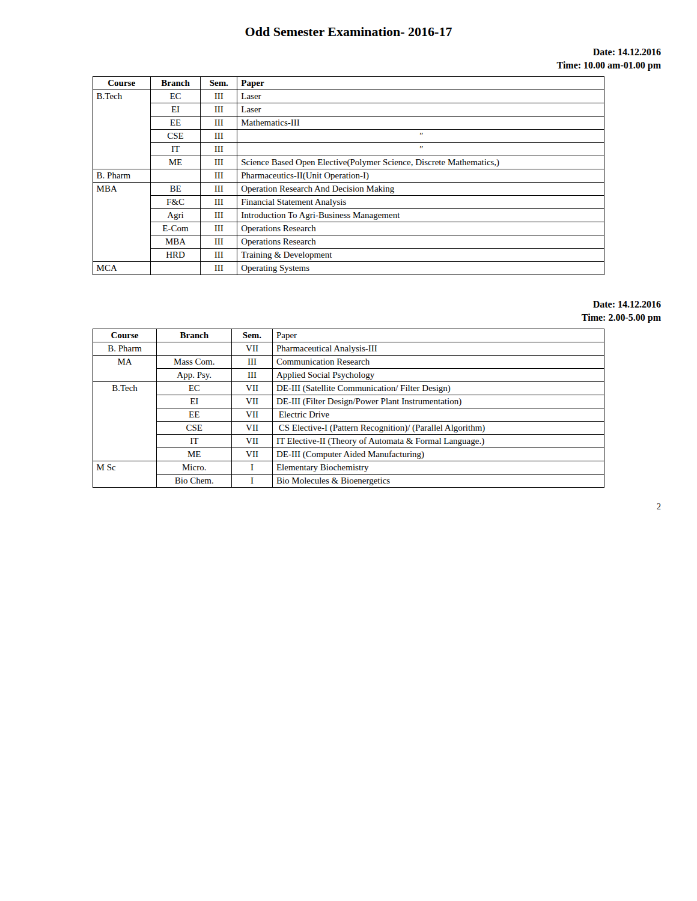Odd Semester Examination- 2016-17
Date: 14.12.2016
Time: 10.00 am-01.00 pm
| Course | Branch | Sem. | Paper |
| --- | --- | --- | --- |
| B.Tech | EC | III | Laser |
| EI | III | Laser |
| EE | III | Mathematics-III |
| CSE | III | ″ |
| IT | III | ″ |
| ME | III | Science Based Open Elective(Polymer Science, Discrete Mathematics,) |
| B. Pharm | | III | Pharmaceutics-II(Unit Operation-I) |
| MBA | BE | III | Operation Research And Decision Making |
| F&C | III | Financial Statement Analysis |
| Agri | III | Introduction To Agri-Business Management |
| E-Com | III | Operations Research |
| MBA | III | Operations Research |
| HRD | III | Training & Development |
| MCA | | III | Operating Systems |
Date: 14.12.2016
Time: 2.00-5.00 pm
| Course | Branch | Sem. | Paper |
| B. Pharm | | VII | Pharmaceutical Analysis-III |
| MA | Mass Com. | III | Communication Research |
| App. Psy. | III | Applied Social Psychology |
| B.Tech | EC | VII | DE-III (Satellite Communication/ Filter Design) |
| EI | VII | DE-III (Filter Design/Power Plant Instrumentation) |
| EE | VII | Electric Drive |
| CSE | VII | CS Elective-I (Pattern Recognition)/ (Parallel Algorithm) |
| IT | VII | IT Elective-II (Theory of Automata & Formal Language.) |
| ME | VII | DE-III (Computer Aided Manufacturing) |
| M Sc | Micro. | I | Elementary Biochemistry |
| Bio Chem. | I | Bio Molecules & Bioenergetics |
2